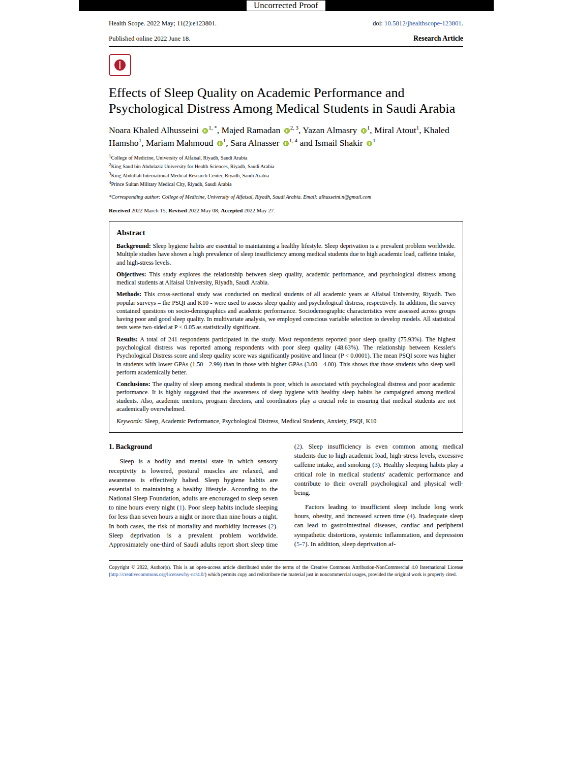Uncorrected Proof
Health Scope. 2022 May; 11(2):e123801.
doi: 10.5812/jhealthscope-123801.
Published online 2022 June 18.
Research Article
Effects of Sleep Quality on Academic Performance and Psychological Distress Among Medical Students in Saudi Arabia
Noara Khaled Alhusseini 1, *, Majed Ramadan 2, 3, Yazan Almasry 1, Miral Atout1, Khaled Hamsho1, Mariam Mahmoud 1, Sara Alnasser 1, 4 and Ismail Shakir 1
1College of Medicine, University of Alfaisal, Riyadh, Saudi Arabia
2King Saud bin Abdulaziz University for Health Sciences, Riyadh, Saudi Arabia
3King Abdullah International Medical Research Center, Riyadh, Saudi Arabia
4Prince Sultan Military Medical City, Riyadh, Saudi Arabia
*Corresponding author: College of Medicine, University of Alfaisal, Riyadh, Saudi Arabia. Email: alhusseini.n@gmail.com
Received 2022 March 15; Revised 2022 May 08; Accepted 2022 May 27.
Abstract
Background: Sleep hygiene habits are essential to maintaining a healthy lifestyle. Sleep deprivation is a prevalent problem worldwide. Multiple studies have shown a high prevalence of sleep insufficiency among medical students due to high academic load, caffeine intake, and high-stress levels.
Objectives: This study explores the relationship between sleep quality, academic performance, and psychological distress among medical students at Alfaisal University, Riyadh, Saudi Arabia.
Methods: This cross-sectional study was conducted on medical students of all academic years at Alfaisal University, Riyadh. Two popular surveys – the PSQI and K10 - were used to assess sleep quality and psychological distress, respectively. In addition, the survey contained questions on socio-demographics and academic performance. Sociodemographic characteristics were assessed across groups having poor and good sleep quality. In multivariate analysis, we employed conscious variable selection to develop models. All statistical tests were two-sided at P < 0.05 as statistically significant.
Results: A total of 241 respondents participated in the study. Most respondents reported poor sleep quality (75.93%). The highest psychological distress was reported among respondents with poor sleep quality (48.63%). The relationship between Kessler's Psychological Distress score and sleep quality score was significantly positive and linear (P < 0.0001). The mean PSQI score was higher in students with lower GPAs (1.50 - 2.99) than in those with higher GPAs (3.00 - 4.00). This shows that those students who sleep well perform academically better.
Conclusions: The quality of sleep among medical students is poor, which is associated with psychological distress and poor academic performance. It is highly suggested that the awareness of sleep hygiene with healthy sleep habits be campaigned among medical students. Also, academic mentors, program directors, and coordinators play a crucial role in ensuring that medical students are not academically overwhelmed.
Keywords: Sleep, Academic Performance, Psychological Distress, Medical Students, Anxiety, PSQI, K10
1. Background
Sleep is a bodily and mental state in which sensory receptivity is lowered, postural muscles are relaxed, and awareness is effectively halted. Sleep hygiene habits are essential to maintaining a healthy lifestyle. According to the National Sleep Foundation, adults are encouraged to sleep seven to nine hours every night (1). Poor sleep habits include sleeping for less than seven hours a night or more than nine hours a night. In both cases, the risk of mortality and morbidity increases (2). Sleep deprivation is a prevalent problem worldwide. Approximately one-third of Saudi adults report short sleep time (2). Sleep insufficiency is even common among medical students due to high academic load, high-stress levels, excessive caffeine intake, and smoking (3). Healthy sleeping habits play a critical role in medical students' academic performance and contribute to their overall psychological and physical well-being.
Factors leading to insufficient sleep include long work hours, obesity, and increased screen time (4). Inadequate sleep can lead to gastrointestinal diseases, cardiac and peripheral sympathetic distortions, systemic inflammation, and depression (5-7). In addition, sleep deprivation af-
Copyright © 2022, Author(s). This is an open-access article distributed under the terms of the Creative Commons Attribution-NonCommercial 4.0 International License (http://creativecommons.org/licenses/by-nc/4.0/) which permits copy and redistribute the material just in noncommercial usages, provided the original work is properly cited.